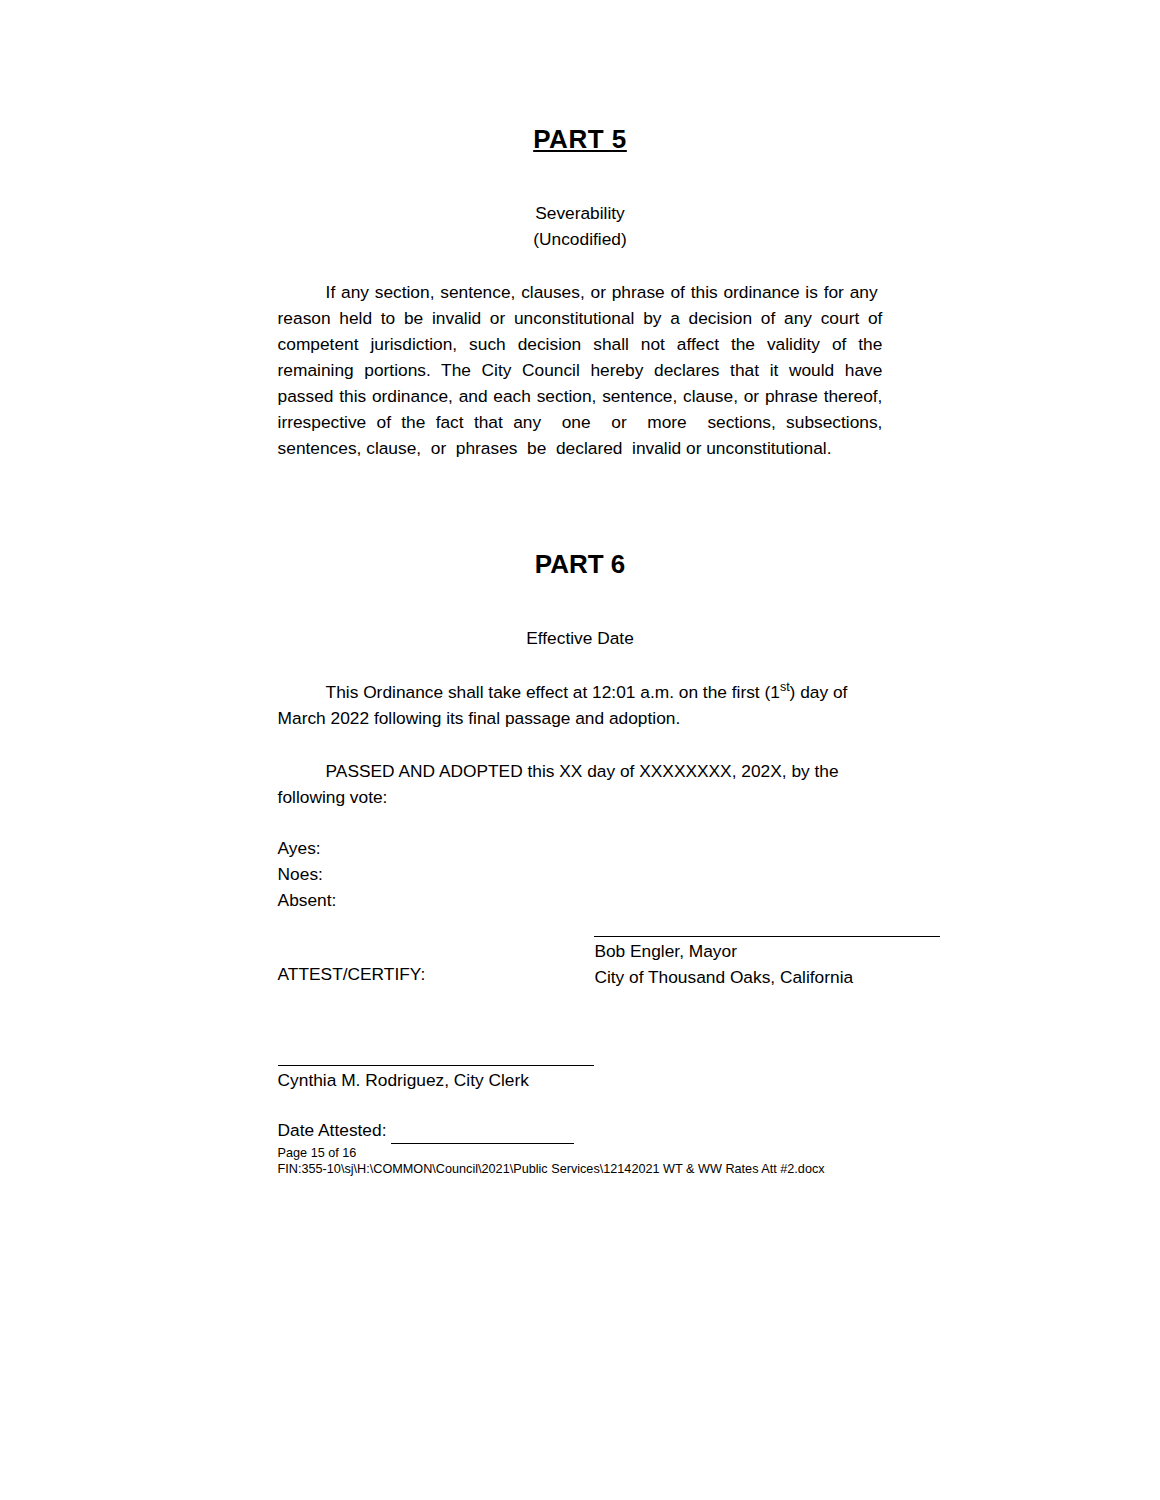PART 5
Severability
(Uncodified)
If any section, sentence, clauses, or phrase of this ordinance is for any reason held to be invalid or unconstitutional by a decision of any court of competent jurisdiction, such decision shall not affect the validity of the remaining portions. The City Council hereby declares that it would have passed this ordinance, and each section, sentence, clause, or phrase thereof, irrespective of the fact that any one or more sections, subsections, sentences, clause, or phrases be declared invalid or unconstitutional.
PART 6
Effective Date
This Ordinance shall take effect at 12:01 a.m. on the first (1st) day of March 2022 following its final passage and adoption.
PASSED AND ADOPTED this XX day of XXXXXXXX, 202X, by the following vote:
| Ayes: Noes: Absent: | |
| ATTEST/CERTIFY: | Bob Engler, Mayor City of Thousand Oaks, California |
| Cynthia M. Rodriguez, City Clerk Date Attested: | |
Page 15 of 16
FIN:355-10\sj\H:\COMMON\Council\2021\Public Services\12142021 WT & WW Rates Att #2.docx